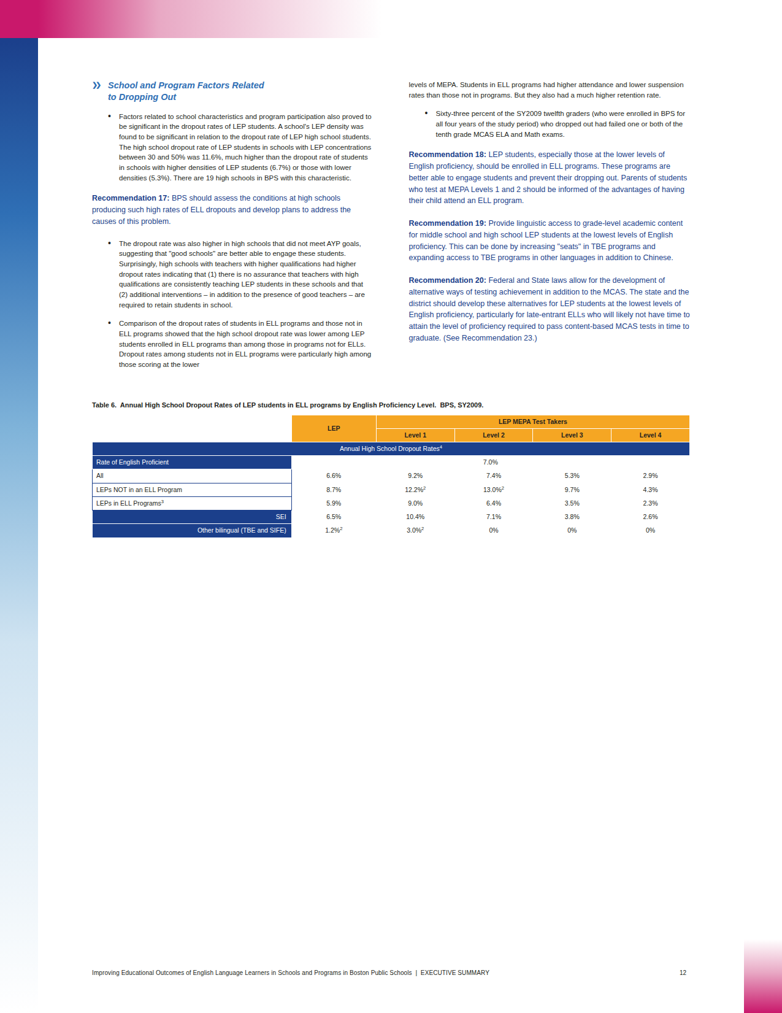School and Program Factors Related
to Dropping Out
Factors related to school characteristics and program participation also proved to be significant in the dropout rates of LEP students. A school's LEP density was found to be significant in relation to the dropout rate of LEP high school students. The high school dropout rate of LEP students in schools with LEP concentrations between 30 and 50% was 11.6%, much higher than the dropout rate of students in schools with higher densities of LEP students (6.7%) or those with lower densities (5.3%). There are 19 high schools in BPS with this characteristic.
Recommendation 17: BPS should assess the conditions at high schools producing such high rates of ELL dropouts and develop plans to address the causes of this problem.
The dropout rate was also higher in high schools that did not meet AYP goals, suggesting that "good schools" are better able to engage these students. Surprisingly, high schools with teachers with higher qualifications had higher dropout rates indicating that (1) there is no assurance that teachers with high qualifications are consistently teaching LEP students in these schools and that (2) additional interventions – in addition to the presence of good teachers – are required to retain students in school.
Comparison of the dropout rates of students in ELL programs and those not in ELL programs showed that the high school dropout rate was lower among LEP students enrolled in ELL programs than among those in programs not for ELLs. Dropout rates among students not in ELL programs were particularly high among those scoring at the lower
levels of MEPA. Students in ELL programs had higher attendance and lower suspension rates than those not in programs. But they also had a much higher retention rate.
Sixty-three percent of the SY2009 twelfth graders (who were enrolled in BPS for all four years of the study period) who dropped out had failed one or both of the tenth grade MCAS ELA and Math exams.
Recommendation 18: LEP students, especially those at the lower levels of English proficiency, should be enrolled in ELL programs. These programs are better able to engage students and prevent their dropping out. Parents of students who test at MEPA Levels 1 and 2 should be informed of the advantages of having their child attend an ELL program.
Recommendation 19: Provide linguistic access to grade-level academic content for middle school and high school LEP students at the lowest levels of English proficiency. This can be done by increasing "seats" in TBE programs and expanding access to TBE programs in other languages in addition to Chinese.
Recommendation 20: Federal and State laws allow for the development of alternative ways of testing achievement in addition to the MCAS. The state and the district should develop these alternatives for LEP students at the lowest levels of English proficiency, particularly for late-entrant ELLs who will likely not have time to attain the level of proficiency required to pass content-based MCAS tests in time to graduate. (See Recommendation 23.)
Table 6. Annual High School Dropout Rates of LEP students in ELL programs by English Proficiency Level. BPS, SY2009.
| | LEP | LEP MEPA Test Takers |
| --- | --- | --- |
| Level 1 | Level 2 | Level 3 | Level 4 |
| Annual High School Dropout Rates 4 |
| Rate of English Proficient | 7.0% |
| All | 6.6% | 9.2% | 7.4% | 5.3% | 2.9% |
| LEPs NOT in an ELL Program | 8.7% | 12.2% 2 | 13.0% 2 | 9.7% | 4.3% |
| LEPs in ELL Programs 3 | 5.9% | 9.0% | 6.4% | 3.5% | 2.3% |
| SEI | 6.5% | 10.4% | 7.1% | 3.8% | 2.6% |
| Other bilingual (TBE and SIFE) | 1.2% 2 | 3.0% 2 | 0% | 0% | 0% |
Improving Educational Outcomes of English Language Learners in Schools and Programs in Boston Public Schools | EXECUTIVE SUMMARY
12